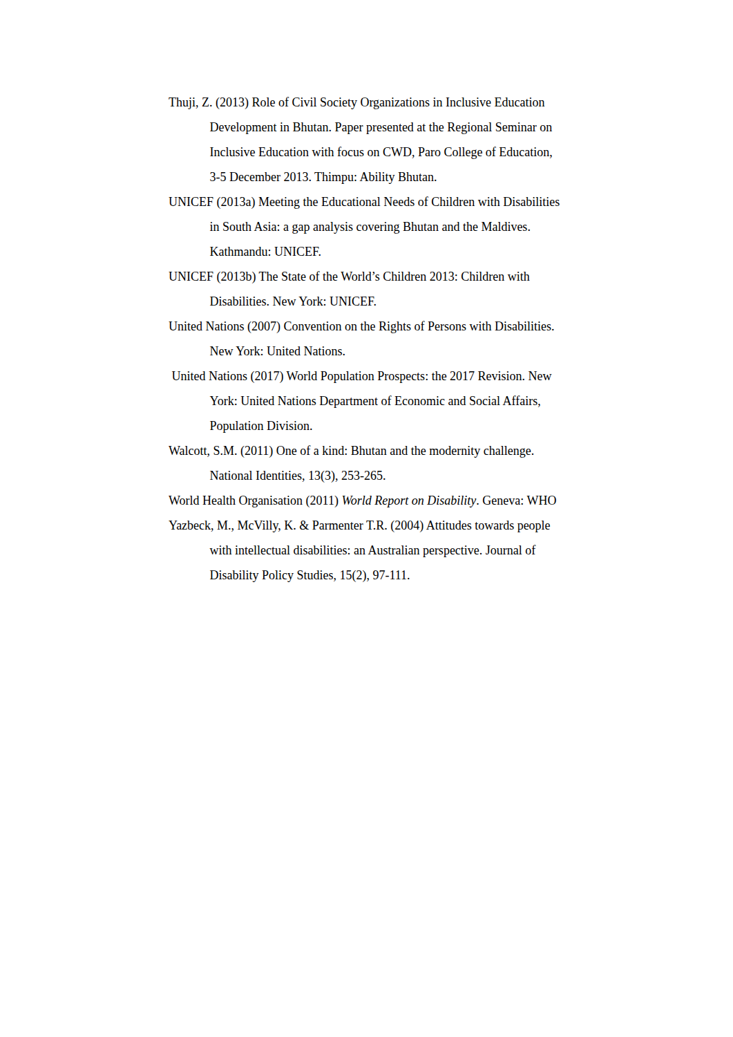Thuji, Z. (2013) Role of Civil Society Organizations in Inclusive Education Development in Bhutan. Paper presented at the Regional Seminar on Inclusive Education with focus on CWD, Paro College of Education, 3-5 December 2013. Thimpu: Ability Bhutan.
UNICEF (2013a) Meeting the Educational Needs of Children with Disabilities in South Asia: a gap analysis covering Bhutan and the Maldives. Kathmandu: UNICEF.
UNICEF (2013b) The State of the World’s Children 2013: Children with Disabilities. New York: UNICEF.
United Nations (2007) Convention on the Rights of Persons with Disabilities. New York: United Nations.
United Nations (2017) World Population Prospects: the 2017 Revision. New York: United Nations Department of Economic and Social Affairs, Population Division.
Walcott, S.M. (2011) One of a kind: Bhutan and the modernity challenge. National Identities, 13(3), 253-265.
World Health Organisation (2011) World Report on Disability. Geneva: WHO
Yazbeck, M., McVilly, K. & Parmenter T.R. (2004) Attitudes towards people with intellectual disabilities: an Australian perspective. Journal of Disability Policy Studies, 15(2), 97-111.